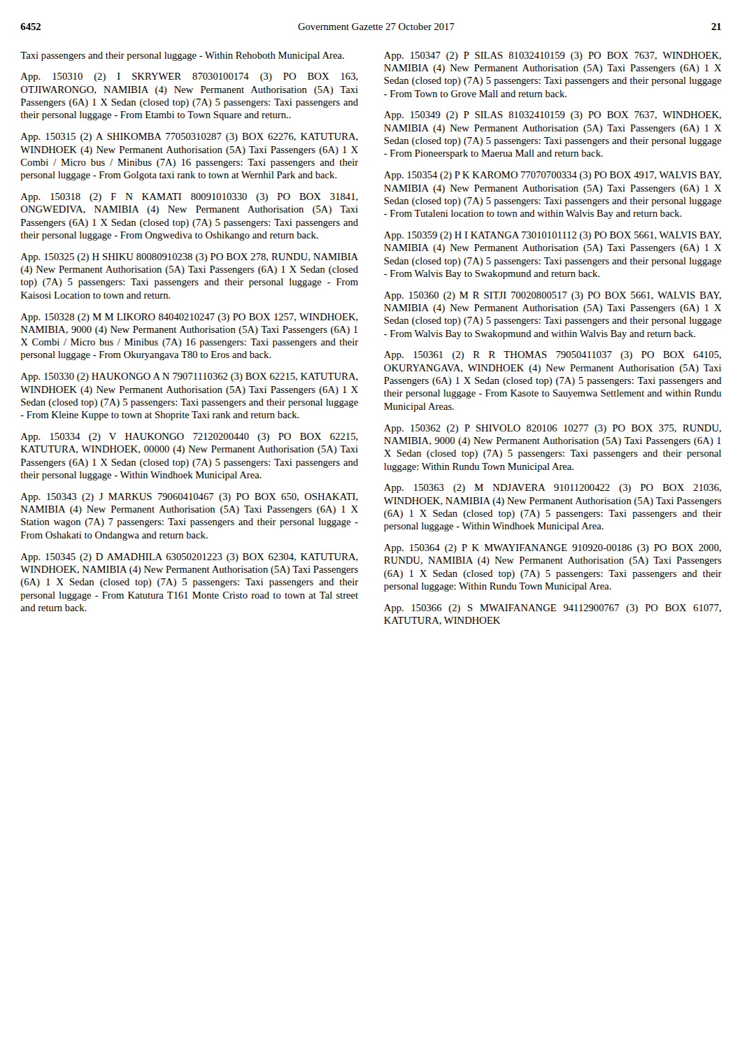6452 Government Gazette 27 October 2017 21
Taxi passengers and their personal luggage - Within Rehoboth Municipal Area.
App. 150310 (2) I SKRYWER 87030100174 (3) PO BOX 163, OTJIWARONGO, NAMIBIA (4) New Permanent Authorisation (5A) Taxi Passengers (6A) 1 X Sedan (closed top) (7A) 5 passengers: Taxi passengers and their personal luggage - From Etambi to Town Square and return..
App. 150315 (2) A SHIKOMBA 77050310287 (3) BOX 62276, KATUTURA, WINDHOEK (4) New Permanent Authorisation (5A) Taxi Passengers (6A) 1 X Combi / Micro bus / Minibus (7A) 16 passengers: Taxi passengers and their personal luggage - From Golgota taxi rank to town at Wernhil Park and back.
App. 150318 (2) F N KAMATI 80091010330 (3) PO BOX 31841, ONGWEDIVA, NAMIBIA (4) New Permanent Authorisation (5A) Taxi Passengers (6A) 1 X Sedan (closed top) (7A) 5 passengers: Taxi passengers and their personal luggage - From Ongwediva to Oshikango and return back.
App. 150325 (2) H SHIKU 80080910238 (3) PO BOX 278, RUNDU, NAMIBIA (4) New Permanent Authorisation (5A) Taxi Passengers (6A) 1 X Sedan (closed top) (7A) 5 passengers: Taxi passengers and their personal luggage - From Kaisosi Location to town and return.
App. 150328 (2) M M LIKORO 84040210247 (3) PO BOX 1257, WINDHOEK, NAMIBIA, 9000 (4) New Permanent Authorisation (5A) Taxi Passengers (6A) 1 X Combi / Micro bus / Minibus (7A) 16 passengers: Taxi passengers and their personal luggage - From Okuryangava T80 to Eros and back.
App. 150330 (2) HAUKONGO A N 79071110362 (3) BOX 62215, KATUTURA, WINDHOEK (4) New Permanent Authorisation (5A) Taxi Passengers (6A) 1 X Sedan (closed top) (7A) 5 passengers: Taxi passengers and their personal luggage - From Kleine Kuppe to town at Shoprite Taxi rank and return back.
App. 150334 (2) V HAUKONGO 72120200440 (3) PO BOX 62215, KATUTURA, WINDHOEK, 00000 (4) New Permanent Authorisation (5A) Taxi Passengers (6A) 1 X Sedan (closed top) (7A) 5 passengers: Taxi passengers and their personal luggage - Within Windhoek Municipal Area.
App. 150343 (2) J MARKUS 79060410467 (3) PO BOX 650, OSHAKATI, NAMIBIA (4) New Permanent Authorisation (5A) Taxi Passengers (6A) 1 X Station wagon (7A) 7 passengers: Taxi passengers and their personal luggage - From Oshakati to Ondangwa and return back.
App. 150345 (2) D AMADHILA 63050201223 (3) BOX 62304, KATUTURA, WINDHOEK, NAMIBIA (4) New Permanent Authorisation (5A) Taxi Passengers (6A) 1 X Sedan (closed top) (7A) 5 passengers: Taxi passengers and their personal luggage - From Katutura T161 Monte Cristo road to town at Tal street and return back.
App. 150347 (2) P SILAS 81032410159 (3) PO BOX 7637, WINDHOEK, NAMIBIA (4) New Permanent Authorisation (5A) Taxi Passengers (6A) 1 X Sedan (closed top) (7A) 5 passengers: Taxi passengers and their personal luggage - From Town to Grove Mall and return back.
App. 150349 (2) P SILAS 81032410159 (3) PO BOX 7637, WINDHOEK, NAMIBIA (4) New Permanent Authorisation (5A) Taxi Passengers (6A) 1 X Sedan (closed top) (7A) 5 passengers: Taxi passengers and their personal luggage - From Pioneerspark to Maerua Mall and return back.
App. 150354 (2) P K KAROMO 77070700334 (3) PO BOX 4917, WALVIS BAY, NAMIBIA (4) New Permanent Authorisation (5A) Taxi Passengers (6A) 1 X Sedan (closed top) (7A) 5 passengers: Taxi passengers and their personal luggage - From Tutaleni location to town and within Walvis Bay and return back.
App. 150359 (2) H I KATANGA 73010101112 (3) PO BOX 5661, WALVIS BAY, NAMIBIA (4) New Permanent Authorisation (5A) Taxi Passengers (6A) 1 X Sedan (closed top) (7A) 5 passengers: Taxi passengers and their personal luggage - From Walvis Bay to Swakopmund and return back.
App. 150360 (2) M R SITJI 70020800517 (3) PO BOX 5661, WALVIS BAY, NAMIBIA (4) New Permanent Authorisation (5A) Taxi Passengers (6A) 1 X Sedan (closed top) (7A) 5 passengers: Taxi passengers and their personal luggage - From Walvis Bay to Swakopmund and within Walvis Bay and return back.
App. 150361 (2) R R THOMAS 79050411037 (3) PO BOX 64105, OKURYANGAVA, WINDHOEK (4) New Permanent Authorisation (5A) Taxi Passengers (6A) 1 X Sedan (closed top) (7A) 5 passengers: Taxi passengers and their personal luggage - From Kasote to Sauyemwa Settlement and within Rundu Municipal Areas.
App. 150362 (2) P SHIVOLO 820106 10277 (3) PO BOX 375, RUNDU, NAMIBIA, 9000 (4) New Permanent Authorisation (5A) Taxi Passengers (6A) 1 X Sedan (closed top) (7A) 5 passengers: Taxi passengers and their personal luggage: Within Rundu Town Municipal Area.
App. 150363 (2) M NDJAVERA 91011200422 (3) PO BOX 21036, WINDHOEK, NAMIBIA (4) New Permanent Authorisation (5A) Taxi Passengers (6A) 1 X Sedan (closed top) (7A) 5 passengers: Taxi passengers and their personal luggage - Within Windhoek Municipal Area.
App. 150364 (2) P K MWAYIFANANGE 910920-00186 (3) PO BOX 2000, RUNDU, NAMIBIA (4) New Permanent Authorisation (5A) Taxi Passengers (6A) 1 X Sedan (closed top) (7A) 5 passengers: Taxi passengers and their personal luggage: Within Rundu Town Municipal Area.
App. 150366 (2) S MWAIFANANGE 94112900767 (3) PO BOX 61077, KATUTURA, WINDHOEK